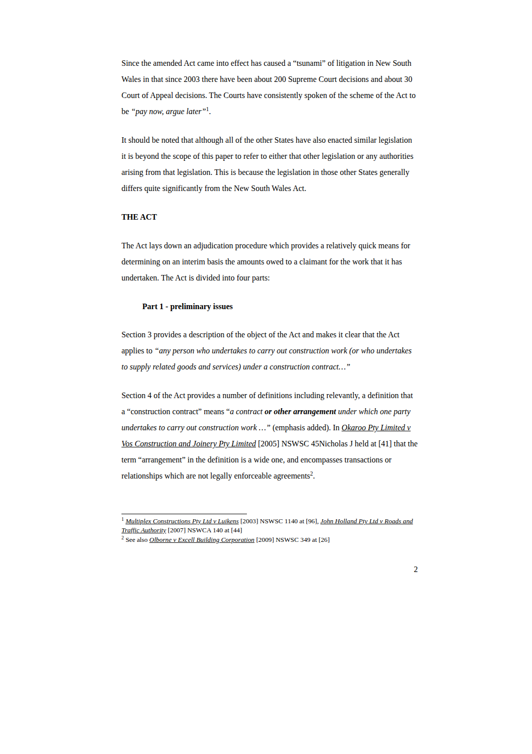Since the amended Act came into effect has caused a “tsunami” of litigation in New South Wales in that since 2003 there have been about 200 Supreme Court decisions and about 30 Court of Appeal decisions. The Courts have consistently spoken of the scheme of the Act to be “pay now, argue later”1.
It should be noted that although all of the other States have also enacted similar legislation it is beyond the scope of this paper to refer to either that other legislation or any authorities arising from that legislation. This is because the legislation in those other States generally differs quite significantly from the New South Wales Act.
THE ACT
The Act lays down an adjudication procedure which provides a relatively quick means for determining on an interim basis the amounts owed to a claimant for the work that it has undertaken. The Act is divided into four parts:
Part 1 - preliminary issues
Section 3 provides a description of the object of the Act and makes it clear that the Act applies to “any person who undertakes to carry out construction work (or who undertakes to supply related goods and services) under a construction contract…”
Section 4 of the Act provides a number of definitions including relevantly, a definition that a “construction contract” means “a contract or other arrangement under which one party undertakes to carry out construction work …” (emphasis added). In Okaroo Pty Limited v Vos Construction and Joinery Pty Limited [2005] NSWSC 45Nicholas J held at [41] that the term “arrangement” in the definition is a wide one, and encompasses transactions or relationships which are not legally enforceable agreements2.
1 Multiplex Constructions Pty Ltd v Luikens [2003] NSWSC 1140 at [96], John Holland Pty Ltd v Roads and Traffic Authority [2007] NSWCA 140 at [44]
2 See also Olborne v Excell Building Corporation [2009] NSWSC 349 at [26]
2